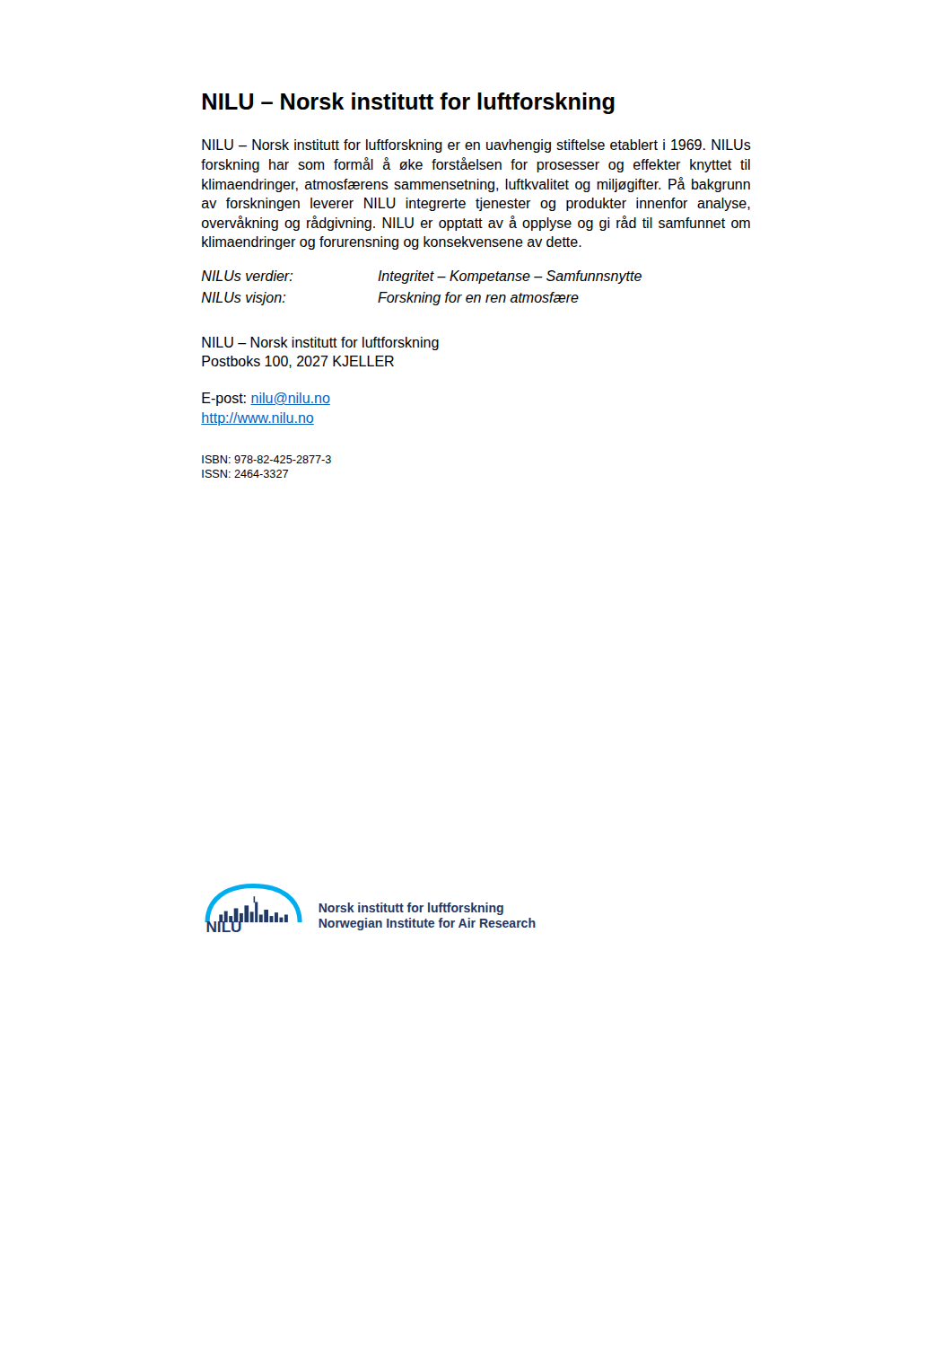NILU – Norsk institutt for luftforskning
NILU – Norsk institutt for luftforskning er en uavhengig stiftelse etablert i 1969. NILUs forskning har som formål å øke forståelsen for prosesser og effekter knyttet til klimaendringer, atmosfærens sammensetning, luftkvalitet og miljøgifter. På bakgrunn av forskningen leverer NILU integrerte tjenester og produkter innenfor analyse, overvåkning og rådgivning. NILU er opptatt av å opplyse og gi råd til samfunnet om klimaendringer og forurensning og konsekvensene av dette.
| NILUs verdier: | Integritet – Kompetanse – Samfunnsnytte |
| NILUs visjon: | Forskning for en ren atmosfære |
NILU – Norsk institutt for luftforskning
Postboks 100, 2027 KJELLER
E-post: nilu@nilu.no
http://www.nilu.no
ISBN: 978-82-425-2877-3
ISSN: 2464-3327
NILU
Norsk institutt for luftforskning
Norwegian Institute for Air Research